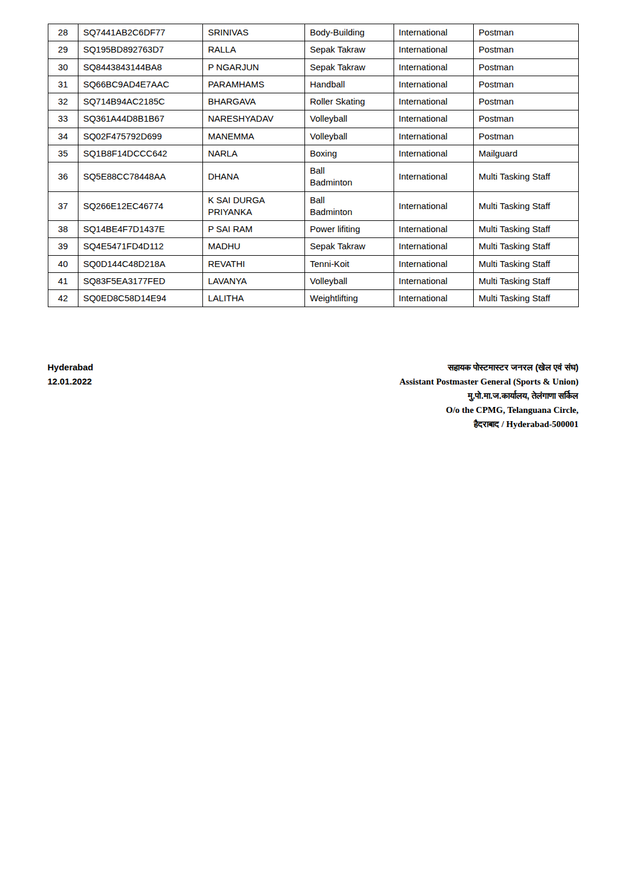| 28 | SQ7441AB2C6DF77 | SRINIVAS | Body-Building | International | Postman |
| 29 | SQ195BD892763D7 | RALLA | Sepak Takraw | International | Postman |
| 30 | SQ8443843144BA8 | P NGARJUN | Sepak Takraw | International | Postman |
| 31 | SQ66BC9AD4E7AAC | PARAMHAMS | Handball | International | Postman |
| 32 | SQ714B94AC2185C | BHARGAVA | Roller Skating | International | Postman |
| 33 | SQ361A44D8B1B67 | NARESHYADAV | Volleyball | International | Postman |
| 34 | SQ02F475792D699 | MANEMMA | Volleyball | International | Postman |
| 35 | SQ1B8F14DCCC642 | NARLA | Boxing | International | Mailguard |
| 36 | SQ5E88CC78448AA | DHANA | Ball Badminton | International | Multi Tasking Staff |
| 37 | SQ266E12EC46774 | K SAI DURGA PRIYANKA | Ball Badminton | International | Multi Tasking Staff |
| 38 | SQ14BE4F7D1437E | P SAI RAM | Power lifiting | International | Multi Tasking Staff |
| 39 | SQ4E5471FD4D112 | MADHU | Sepak Takraw | International | Multi Tasking Staff |
| 40 | SQ0D144C48D218A | REVATHI | Tenni-Koit | International | Multi Tasking Staff |
| 41 | SQ83F5EA3177FED | LAVANYA | Volleyball | International | Multi Tasking Staff |
| 42 | SQ0ED8C58D14E94 | LALITHA | Weightlifting | International | Multi Tasking Staff |
Hyderabad
12.01.2022
सहायक पोस्टमास्टर जनरल (खेल एवं संघ)
Assistant Postmaster General (Sports & Union)
मु.पो.मा.ज.कार्यालय, तेलंगाणा सर्किल
O/o the CPMG, Telanguana Circle,
हैदराबाद / Hyderabad-500001